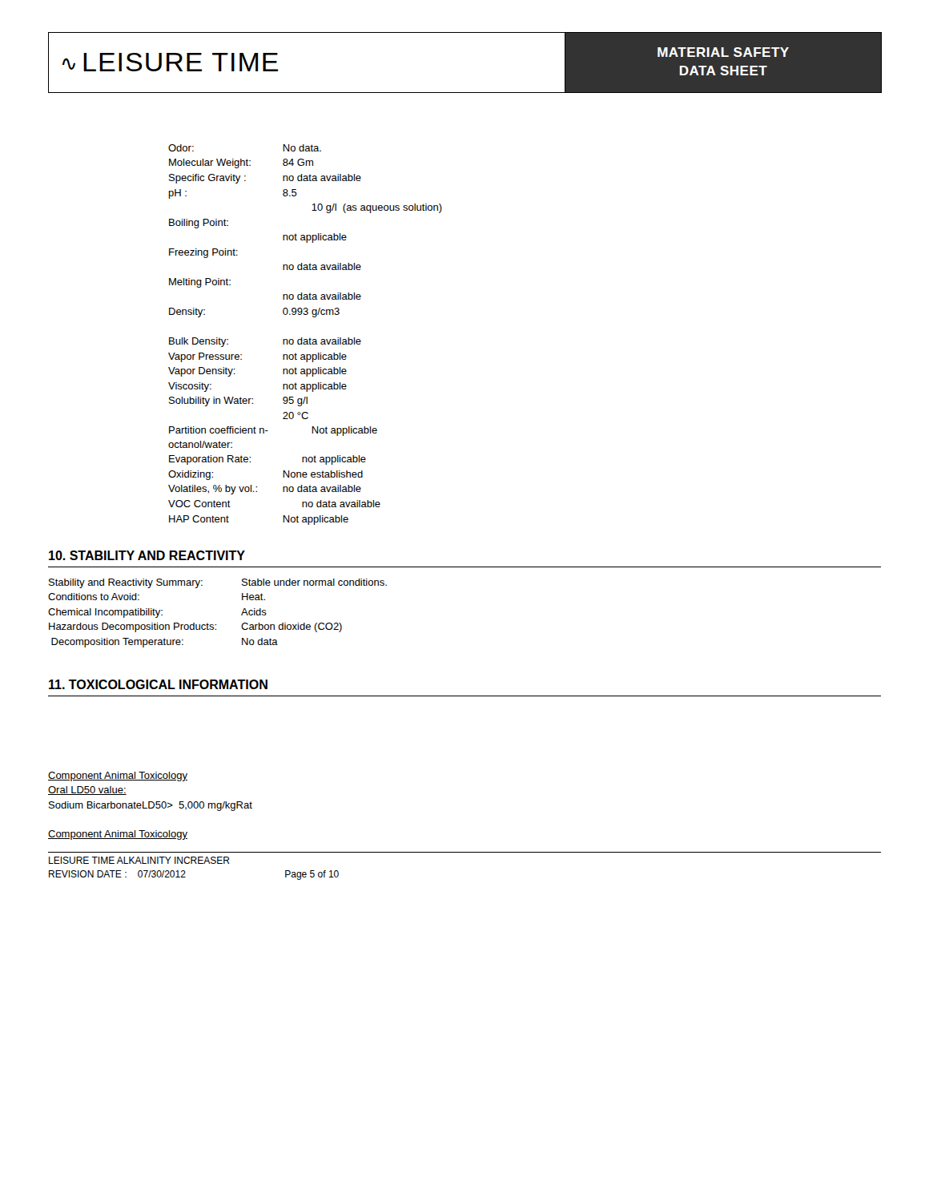∿LEISURE TIME
MATERIAL SAFETY
DATA SHEET
| Odor: | No data. |
| Molecular Weight: | 84 Gm |
| Specific Gravity : | no data available |
| pH : | 8.5 |
| | 10 g/l (as aqueous solution) |
| Boiling Point: | |
| | not applicable |
| Freezing Point: | |
| | no data available |
| Melting Point: | |
| | no data available |
| Density: | 0.993 g/cm3 |
| Bulk Density: | no data available |
| Vapor Pressure: | not applicable |
| Vapor Density: | not applicable |
| Viscosity: | not applicable |
| Solubility in Water: | 95 g/l |
| | 20 °C |
| Partition coefficient n- octanol/water: | Not applicable |
| Evaporation Rate: | not applicable |
| Oxidizing: | None established |
| Volatiles, % by vol.: | no data available |
| VOC Content | no data available |
| HAP Content | Not applicable |
10. STABILITY AND REACTIVITY
| Stability and Reactivity Summary: | Stable under normal conditions. |
| Conditions to Avoid: | Heat. |
| Chemical Incompatibility: | Acids |
| Hazardous Decomposition Products: | Carbon dioxide (CO2) |
| Decomposition Temperature: | No data |
11. TOXICOLOGICAL INFORMATION
Component Animal Toxicology
Oral LD50 value:
| Sodium Bicarbonate | LD50 | > 5,000 mg/kg | Rat |
Component Animal Toxicology
LEISURE TIME ALKALINITY INCREASER
REVISION DATE : 07/30/2012 Page 5 of 10